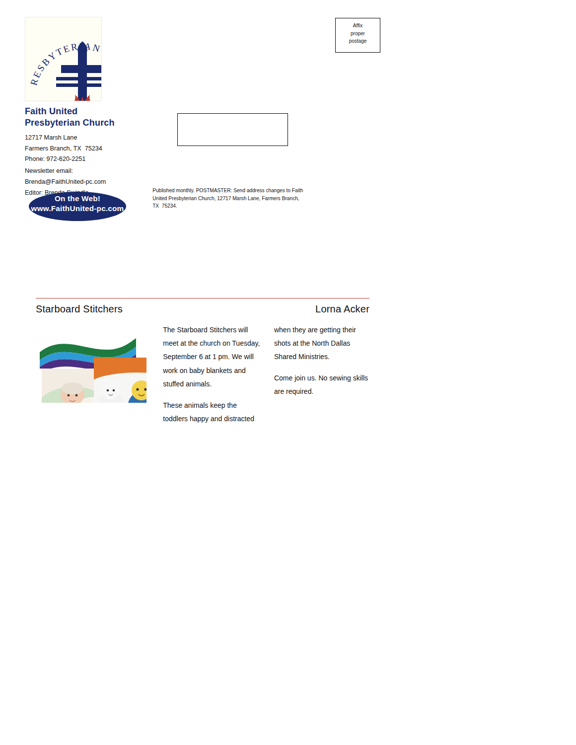PRESBYTERIAN CHURCH (USA)
Faith United
Presbyterian Church
12717 Marsh Lane
Farmers Branch, TX 75234
Phone: 972-620-2251
Newsletter email:
Brenda@FaithUnited-pc.com
Editor: Brenda Swindle
On the Web!
www.FaithUnited-pc.com
Affix
proper
postage
Published monthly. POSTMASTER: Send address changes to Faith United Presbyterian Church, 12717 Marsh Lane, Farmers Branch, TX 75234.
Starboard Stitchers
Lorna Acker
North Dallas Shared Ministries L i f e – H e a l t h – E d u c a t i o n
The Starboard Stitchers will meet at the church on Tuesday, September 6 at 1 pm. We will work on baby blankets and stuffed animals.
These animals keep the toddlers happy and distracted
when they are getting their shots at the North Dallas Shared Ministries.
Come join us. No sewing skills are required.